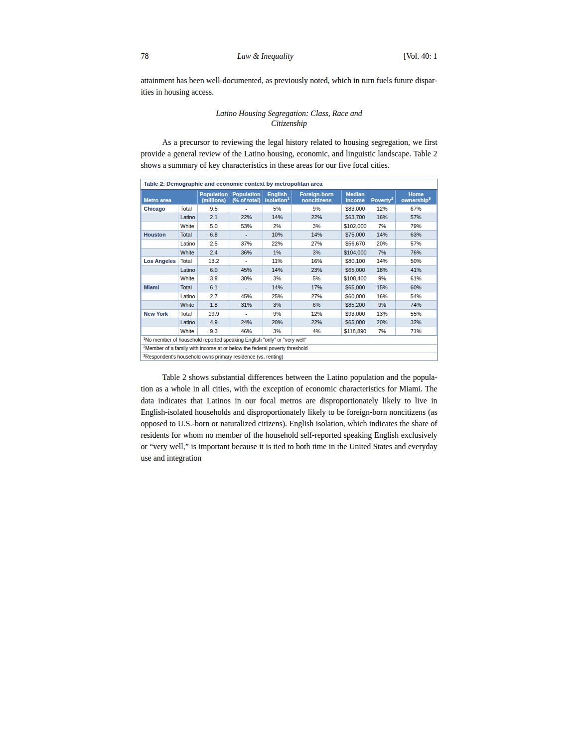78
Law & Inequality
[Vol. 40: 1
attainment has been well-documented, as previously noted, which in turn fuels future disparities in housing access.
Latino Housing Segregation: Class, Race and
Citizenship
As a precursor to reviewing the legal history related to housing segregation, we first provide a general review of the Latino housing, economic, and linguistic landscape. Table 2 shows a summary of key characteristics in these areas for our five focal cities.
Table 2: Demographic and economic context by metropolitan area
| Metro area | Population (millions) | Population (% of total) | English isolation 1 | Foreign-born noncitizens | Median income | Poverty 2 | Home ownership 3 |
| --- | --- | --- | --- | --- | --- | --- | --- |
| Chicago | Total | 9.5 | - | 5% | 9% | $83,000 | 12% | 67% |
| | Latino | 2.1 | 22% | 14% | 22% | $63,700 | 16% | 57% |
| | White | 5.0 | 53% | 2% | 3% | $102,000 | 7% | 79% |
| Houston | Total | 6.8 | - | 10% | 14% | $75,000 | 14% | 63% |
| | Latino | 2.5 | 37% | 22% | 27% | $56,670 | 20% | 57% |
| | White | 2.4 | 36% | 1% | 3% | $104,000 | 7% | 76% |
| Los Angeles | Total | 13.2 | - | 11% | 16% | $80,100 | 14% | 50% |
| | Latino | 6.0 | 45% | 14% | 23% | $65,000 | 18% | 41% |
| | White | 3.9 | 30% | 3% | 5% | $108,400 | 9% | 61% |
| Miami | Total | 6.1 | - | 14% | 17% | $65,000 | 15% | 60% |
| | Latino | 2.7 | 45% | 25% | 27% | $60,000 | 16% | 54% |
| | White | 1.8 | 31% | 3% | 6% | $85,200 | 9% | 74% |
| New York | Total | 19.9 | - | 9% | 12% | $93,000 | 13% | 55% |
| | Latino | 4.9 | 24% | 20% | 22% | $65,000 | 20% | 32% |
| | White | 9.3 | 46% | 3% | 4% | $118,890 | 7% | 71% |
1No member of household reported speaking English "only" or "very well"
2Member of a family with income at or below the federal poverty threshold
3Respondent's household owns primary residence (vs. renting)
Table 2 shows substantial differences between the Latino population and the population as a whole in all cities, with the exception of economic characteristics for Miami. The data indicates that Latinos in our focal metros are disproportionately likely to live in English-isolated households and disproportionately likely to be foreign-born noncitizens (as opposed to U.S.-born or naturalized citizens). English isolation, which indicates the share of residents for whom no member of the household self-reported speaking English exclusively or “very well,” is important because it is tied to both time in the United States and everyday use and integration